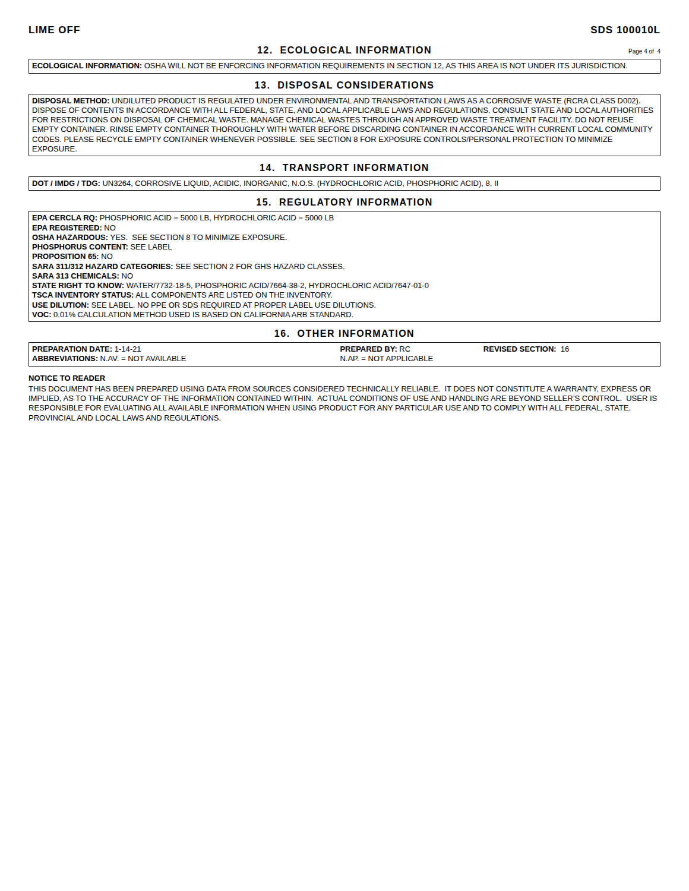LIME OFF SDS 100010L
12. ECOLOGICAL INFORMATION Page 4 of 4
ECOLOGICAL INFORMATION: OSHA WILL NOT BE ENFORCING INFORMATION REQUIREMENTS IN SECTION 12, AS THIS AREA IS NOT UNDER ITS JURISDICTION.
13. DISPOSAL CONSIDERATIONS
DISPOSAL METHOD: UNDILUTED PRODUCT IS REGULATED UNDER ENVIRONMENTAL AND TRANSPORTATION LAWS AS A CORROSIVE WASTE (RCRA CLASS D002). DISPOSE OF CONTENTS IN ACCORDANCE WITH ALL FEDERAL, STATE, AND LOCAL APPLICABLE LAWS AND REGULATIONS. CONSULT STATE AND LOCAL AUTHORITIES FOR RESTRICTIONS ON DISPOSAL OF CHEMICAL WASTE. MANAGE CHEMICAL WASTES THROUGH AN APPROVED WASTE TREATMENT FACILITY. DO NOT REUSE EMPTY CONTAINER. RINSE EMPTY CONTAINER THOROUGHLY WITH WATER BEFORE DISCARDING CONTAINER IN ACCORDANCE WITH CURRENT LOCAL COMMUNITY CODES. PLEASE RECYCLE EMPTY CONTAINER WHENEVER POSSIBLE. SEE SECTION 8 FOR EXPOSURE CONTROLS/PERSONAL PROTECTION TO MINIMIZE EXPOSURE.
14. TRANSPORT INFORMATION
DOT / IMDG / TDG: UN3264, CORROSIVE LIQUID, ACIDIC, INORGANIC, N.O.S. (HYDROCHLORIC ACID, PHOSPHORIC ACID), 8, II
15. REGULATORY INFORMATION
EPA CERCLA RQ: PHOSPHORIC ACID = 5000 LB, HYDROCHLORIC ACID = 5000 LB
EPA REGISTERED: NO
OSHA HAZARDOUS: YES. SEE SECTION 8 TO MINIMIZE EXPOSURE.
PHOSPHORUS CONTENT: SEE LABEL
PROPOSITION 65: NO
SARA 311/312 HAZARD CATEGORIES: SEE SECTION 2 FOR GHS HAZARD CLASSES.
SARA 313 CHEMICALS: NO
STATE RIGHT TO KNOW: WATER/7732-18-5, PHOSPHORIC ACID/7664-38-2, HYDROCHLORIC ACID/7647-01-0
TSCA INVENTORY STATUS: ALL COMPONENTS ARE LISTED ON THE INVENTORY.
USE DILUTION: SEE LABEL. NO PPE OR SDS REQUIRED AT PROPER LABEL USE DILUTIONS.
VOC: 0.01% CALCULATION METHOD USED IS BASED ON CALIFORNIA ARB STANDARD.
16. OTHER INFORMATION
| PREPARATION DATE: 1-14-21 | PREPARED BY: RC | REVISED SECTION: 16 |
| ABBREVIATIONS: N.AV. = NOT AVAILABLE | N.AP. = NOT APPLICABLE |
NOTICE TO READER
THIS DOCUMENT HAS BEEN PREPARED USING DATA FROM SOURCES CONSIDERED TECHNICALLY RELIABLE. IT DOES NOT CONSTITUTE A WARRANTY, EXPRESS OR IMPLIED, AS TO THE ACCURACY OF THE INFORMATION CONTAINED WITHIN. ACTUAL CONDITIONS OF USE AND HANDLING ARE BEYOND SELLER’S CONTROL. USER IS RESPONSIBLE FOR EVALUATING ALL AVAILABLE INFORMATION WHEN USING PRODUCT FOR ANY PARTICULAR USE AND TO COMPLY WITH ALL FEDERAL, STATE, PROVINCIAL AND LOCAL LAWS AND REGULATIONS.